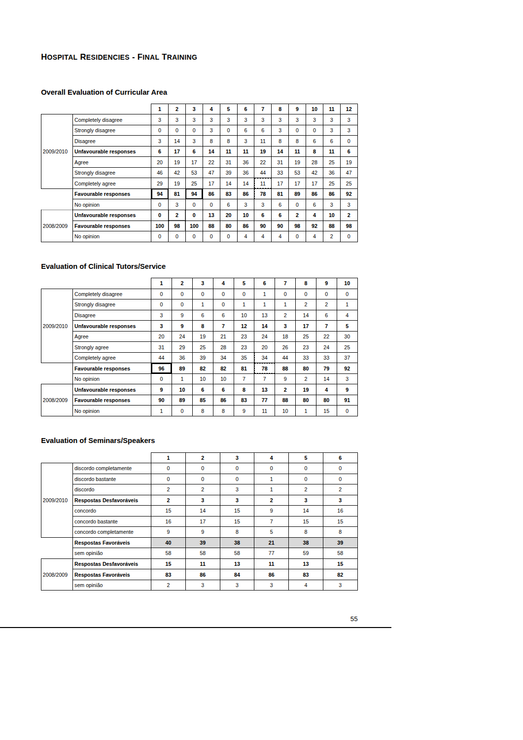HOSPITAL RESIDENCIES - FINAL TRAINING
Overall Evaluation of Curricular Area
| | | 1 | 2 | 3 | 4 | 5 | 6 | 7 | 8 | 9 | 10 | 11 | 12 |
| --- | --- | --- | --- | --- | --- | --- | --- | --- | --- | --- | --- | --- | --- |
| 2009/2010 | Completely disagree | 3 | 3 | 3 | 3 | 3 | 3 | 3 | 3 | 3 | 3 | 3 | 3 |
| Strongly disagree | 0 | 0 | 0 | 3 | 0 | 6 | 6 | 3 | 0 | 0 | 3 | 3 |
| Disagree | 3 | 14 | 3 | 8 | 8 | 3 | 11 | 8 | 8 | 6 | 6 | 0 |
| Unfavourable responses | 6 | 17 | 6 | 14 | 11 | 11 | 19 | 14 | 11 | 8 | 11 | 6 |
| Agree | 20 | 19 | 17 | 22 | 31 | 36 | 22 | 31 | 19 | 28 | 25 | 19 |
| Strongly disagree | 46 | 42 | 53 | 47 | 39 | 36 | 44 | 33 | 53 | 42 | 36 | 47 |
| Completely agree | 29 | 19 | 25 | 17 | 14 | 14 | 11 | 17 | 17 | 17 | 25 | 25 |
| | Favourable responses | 94 | 81 | 94 | 86 | 83 | 86 | 78 | 81 | 89 | 86 | 86 | 92 |
| | No opinion | 0 | 3 | 0 | 0 | 6 | 3 | 3 | 6 | 0 | 6 | 3 | 3 |
| 2008/2009 | Unfavourable responses | 0 | 2 | 0 | 13 | 20 | 10 | 6 | 6 | 2 | 4 | 10 | 2 |
| Favourable responses | 100 | 98 | 100 | 88 | 80 | 86 | 90 | 90 | 98 | 92 | 88 | 98 |
| No opinion | 0 | 0 | 0 | 0 | 0 | 4 | 4 | 4 | 0 | 4 | 2 | 0 |
Evaluation of Clinical Tutors/Service
| | | 1 | 2 | 3 | 4 | 5 | 6 | 7 | 8 | 9 | 10 |
| --- | --- | --- | --- | --- | --- | --- | --- | --- | --- | --- | --- |
| 2009/2010 | Completely disagree | 0 | 0 | 0 | 0 | 0 | 1 | 0 | 0 | 0 | 0 |
| Strongly disagree | 0 | 0 | 1 | 0 | 1 | 1 | 1 | 2 | 2 | 1 |
| Disagree | 3 | 9 | 6 | 6 | 10 | 13 | 2 | 14 | 6 | 4 |
| Unfavourable responses | 3 | 9 | 8 | 7 | 12 | 14 | 3 | 17 | 7 | 5 |
| Agree | 20 | 24 | 19 | 21 | 23 | 24 | 18 | 25 | 22 | 30 |
| Strongly agree | 31 | 29 | 25 | 28 | 23 | 20 | 26 | 23 | 24 | 25 |
| Completely agree | 44 | 36 | 39 | 34 | 35 | 34 | 44 | 33 | 33 | 37 |
| | Favourable responses | 96 | 89 | 82 | 82 | 81 | 78 | 88 | 80 | 79 | 92 |
| | No opinion | 0 | 1 | 10 | 10 | 7 | 7 | 9 | 2 | 14 | 3 |
| 2008/2009 | Unfavourable responses | 9 | 10 | 6 | 6 | 8 | 13 | 2 | 19 | 4 | 9 |
| Favourable responses | 90 | 89 | 85 | 86 | 83 | 77 | 88 | 80 | 80 | 91 |
| No opinion | 1 | 0 | 8 | 8 | 9 | 11 | 10 | 1 | 15 | 0 |
Evaluation of Seminars/Speakers
| | | 1 | 2 | 3 | 4 | 5 | 6 |
| --- | --- | --- | --- | --- | --- | --- | --- |
| 2009/2010 | discordo completamente | 0 | 0 | 0 | 0 | 0 | 0 |
| discordo bastante | 0 | 0 | 0 | 1 | 0 | 0 |
| discordo | 2 | 2 | 3 | 1 | 2 | 2 |
| Respostas Desfavoráveis | 2 | 3 | 3 | 2 | 3 | 3 |
| concordo | 15 | 14 | 15 | 9 | 14 | 16 |
| concordo bastante | 16 | 17 | 15 | 7 | 15 | 15 |
| concordo completamente | 9 | 9 | 8 | 5 | 8 | 8 |
| | Respostas Favoráveis | 40 | 39 | 38 | 21 | 38 | 39 |
| | sem opinião | 58 | 58 | 58 | 77 | 59 | 58 |
| 2008/2009 | Respostas Desfavoráveis | 15 | 11 | 13 | 11 | 13 | 15 |
| Respostas Favoráveis | 83 | 86 | 84 | 86 | 83 | 82 |
| sem opinião | 2 | 3 | 3 | 3 | 4 | 3 |
55